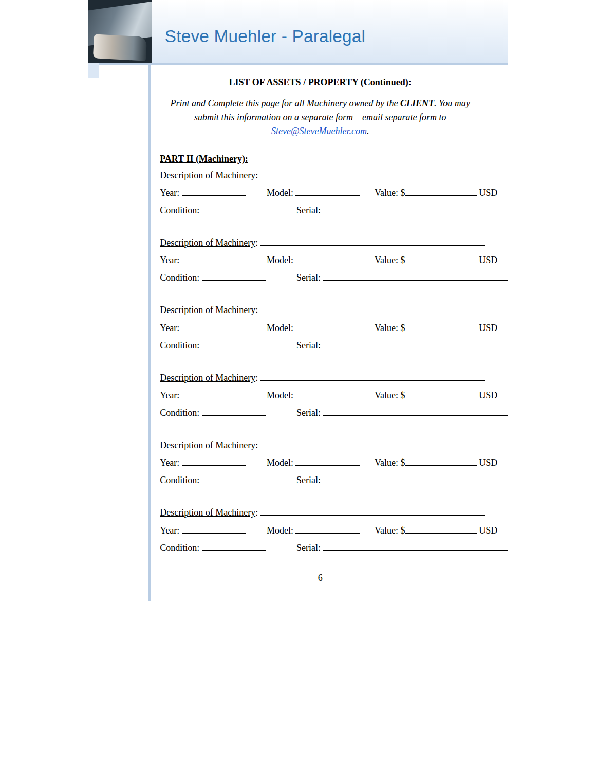Steve Muehler - Paralegal
LIST OF ASSETS / PROPERTY (Continued):
Print and Complete this page for all Machinery owned by the CLIENT. You may submit this information on a separate form – email separate form to Steve@SteveMuehler.com.
PART II (Machinery):
Description of Machinery:
Year: Model: Value: $ USD
Condition: Serial:
Description of Machinery:
Year: Model: Value: $ USD
Condition: Serial:
Description of Machinery:
Year: Model: Value: $ USD
Condition: Serial:
Description of Machinery:
Year: Model: Value: $ USD
Condition: Serial:
Description of Machinery:
Year: Model: Value: $ USD
Condition: Serial:
Description of Machinery:
Year: Model: Value: $ USD
Condition: Serial:
6